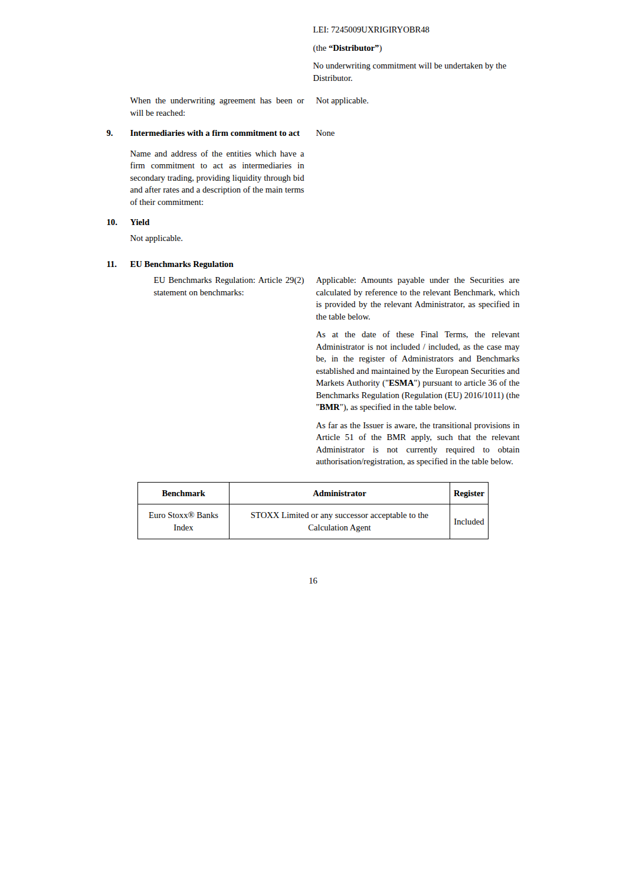LEI: 7245009UXRIGIRYOBR48
(the “Distributor”)
No underwriting commitment will be undertaken by the Distributor.
When the underwriting agreement has been or will be reached:
Not applicable.
9.
Intermediaries with a firm commitment to act
None
Name and address of the entities which have a firm commitment to act as intermediaries in secondary trading, providing liquidity through bid and after rates and a description of the main terms of their commitment:
10.
Yield
Not applicable.
11.
EU Benchmarks Regulation
EU Benchmarks Regulation: Article 29(2) statement on benchmarks:
Applicable: Amounts payable under the Securities are calculated by reference to the relevant Benchmark, which is provided by the relevant Administrator, as specified in the table below.
As at the date of these Final Terms, the relevant Administrator is not included / included, as the case may be, in the register of Administrators and Benchmarks established and maintained by the European Securities and Markets Authority ("ESMA") pursuant to article 36 of the Benchmarks Regulation (Regulation (EU) 2016/1011) (the "BMR"), as specified in the table below.
As far as the Issuer is aware, the transitional provisions in Article 51 of the BMR apply, such that the relevant Administrator is not currently required to obtain authorisation/registration, as specified in the table below.
| Benchmark | Administrator | Register |
| --- | --- | --- |
| Euro Stoxx® Banks Index | STOXX Limited or any successor acceptable to the Calculation Agent | Included |
16